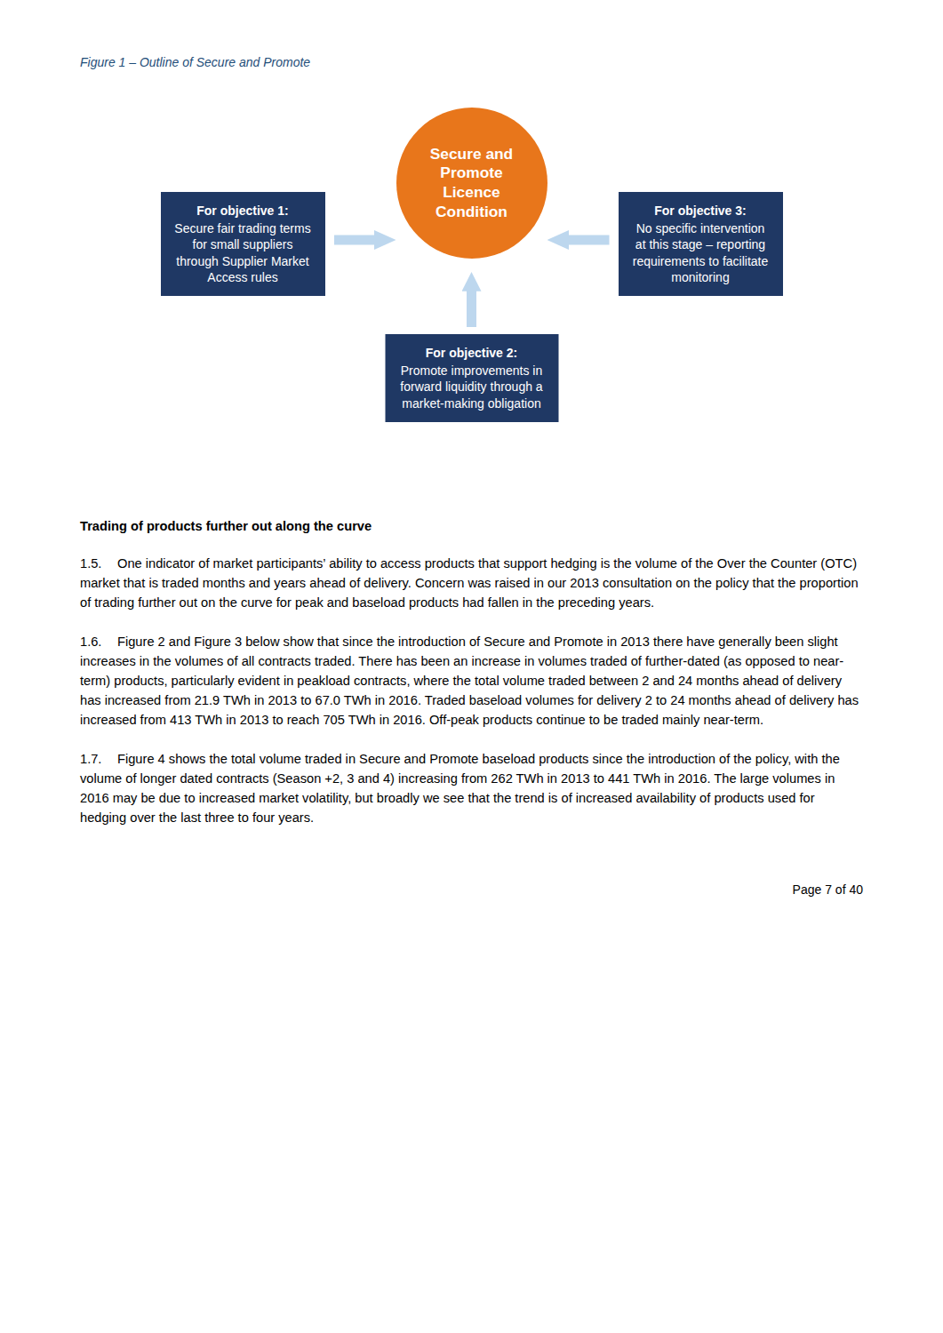Figure 1 – Outline of Secure and Promote
Secure and
Promote
Licence
Condition
For objective 1: Secure fair trading terms for small suppliers through Supplier Market Access rules
For objective 3: No specific intervention at this stage – reporting requirements to facilitate monitoring
For objective 2: Promote improvements in forward liquidity through a market-making obligation
Trading of products further out along the curve
1.5. One indicator of market participants’ ability to access products that support hedging is the volume of the Over the Counter (OTC) market that is traded months and years ahead of delivery. Concern was raised in our 2013 consultation on the policy that the proportion of trading further out on the curve for peak and baseload products had fallen in the preceding years.
1.6. Figure 2 and Figure 3 below show that since the introduction of Secure and Promote in 2013 there have generally been slight increases in the volumes of all contracts traded. There has been an increase in volumes traded of further-dated (as opposed to near-term) products, particularly evident in peakload contracts, where the total volume traded between 2 and 24 months ahead of delivery has increased from 21.9 TWh in 2013 to 67.0 TWh in 2016. Traded baseload volumes for delivery 2 to 24 months ahead of delivery has increased from 413 TWh in 2013 to reach 705 TWh in 2016. Off-peak products continue to be traded mainly near-term.
1.7. Figure 4 shows the total volume traded in Secure and Promote baseload products since the introduction of the policy, with the volume of longer dated contracts (Season +2, 3 and 4) increasing from 262 TWh in 2013 to 441 TWh in 2016. The large volumes in 2016 may be due to increased market volatility, but broadly we see that the trend is of increased availability of products used for hedging over the last three to four years.
Page 7 of 40